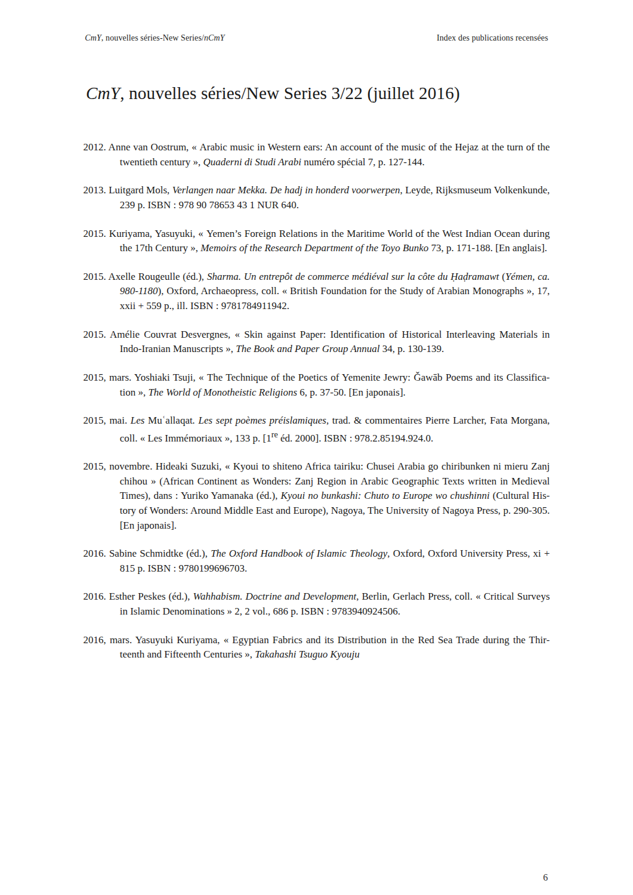CmY, nouvelles séries-New Series/nCmY
Index des publications recensées
CmY, nouvelles séries/New Series 3/22 (juillet 2016)
2012. Anne van Oostrum, « Arabic music in Western ears: An account of the music of the Hejaz at the turn of the twentieth century », Quaderni di Studi Arabi numéro spécial 7, p. 127-144.
2013. Luitgard Mols, Verlangen naar Mekka. De hadj in honderd voorwerpen, Leyde, Rijksmuseum Volkenkunde, 239 p. ISBN : 978 90 78653 43 1 NUR 640.
2015. Kuriyama, Yasuyuki, « Yemen’s Foreign Relations in the Maritime World of the West Indian Ocean during the 17th Century », Memoirs of the Research Department of the Toyo Bunko 73, p. 171-188. [En anglais].
2015. Axelle Rougeulle (éd.), Sharma. Un entrepôt de commerce médiéval sur la côte du Ḥaḍramawt (Yémen, ca. 980-1180), Oxford, Archaeopress, coll. « British Foundation for the Study of Arabian Monographs », 17, xxii + 559 p., ill. ISBN : 9781784911942.
2015. Amélie Couvrat Desvergnes, « Skin against Paper: Identification of Historical Interleaving Materials in Indo-Iranian Manuscripts », The Book and Paper Group Annual 34, p. 130-139.
2015, mars. Yoshiaki Tsuji, « The Technique of the Poetics of Yemenite Jewry: Ǧawāb Poems and its Classification », The World of Monotheistic Religions 6, p. 37-50. [En japonais].
2015, mai. Les Muʿallaqat. Les sept poèmes préislamiques, trad. & commentaires Pierre Larcher, Fata Morgana, coll. « Les Immémoriaux », 133 p. [1re éd. 2000]. ISBN : 978.2.85194.924.0.
2015, novembre. Hideaki Suzuki, « Kyoui to shiteno Africa tairiku: Chusei Arabia go chiribunken ni mieru Zanj chihou » (African Continent as Wonders: Zanj Region in Arabic Geographic Texts written in Medieval Times), dans : Yuriko Yamanaka (éd.), Kyoui no bunkashi: Chuto to Europe wo chushinni (Cultural History of Wonders: Around Middle East and Europe), Nagoya, The University of Nagoya Press, p. 290-305. [En japonais].
2016. Sabine Schmidtke (éd.), The Oxford Handbook of Islamic Theology, Oxford, Oxford University Press, xi + 815 p. ISBN : 9780199696703.
2016. Esther Peskes (éd.), Wahhabism. Doctrine and Development, Berlin, Gerlach Press, coll. « Critical Surveys in Islamic Denominations » 2, 2 vol., 686 p. ISBN : 9783940924506.
2016, mars. Yasuyuki Kuriyama, « Egyptian Fabrics and its Distribution in the Red Sea Trade during the Thirteenth and Fifteenth Centuries », Takahashi Tsuguo Kyouju
6